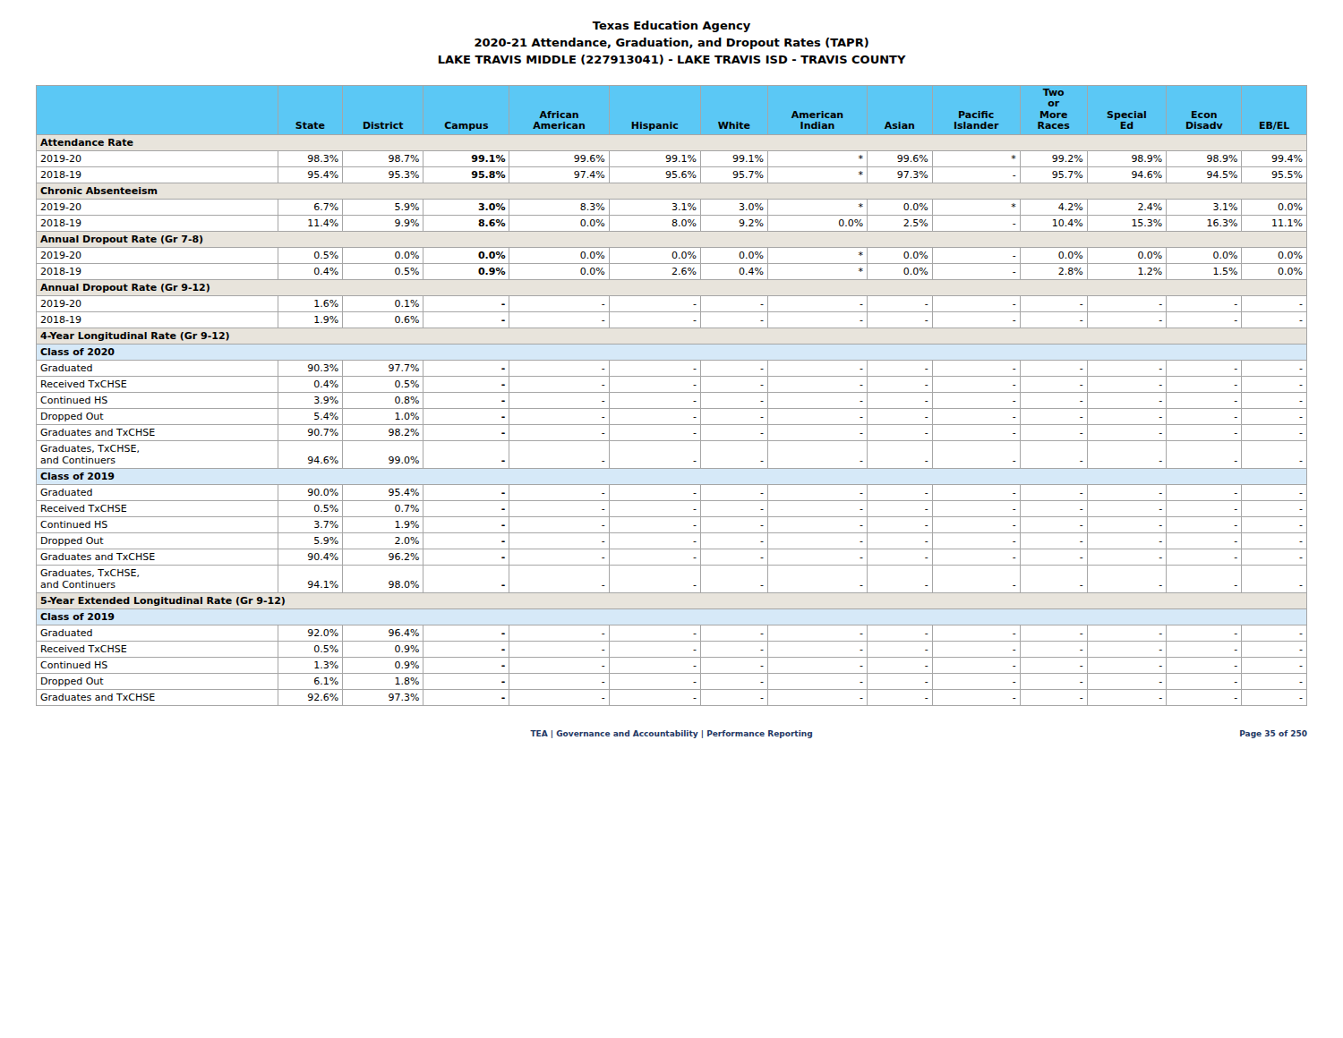Texas Education Agency
2020-21 Attendance, Graduation, and Dropout Rates (TAPR)
LAKE TRAVIS MIDDLE (227913041) - LAKE TRAVIS ISD - TRAVIS COUNTY
| | State | District | Campus | African American | Hispanic | White | American Indian | Asian | Pacific Islander | Two or More Races | Special Ed | Econ Disadv | EB/EL |
| --- | --- | --- | --- | --- | --- | --- | --- | --- | --- | --- | --- | --- | --- |
| Attendance Rate |
| 2019-20 | 98.3% | 98.7% | 99.1% | 99.6% | 99.1% | 99.1% | * | 99.6% | * | 99.2% | 98.9% | 98.9% | 99.4% |
| 2018-19 | 95.4% | 95.3% | 95.8% | 97.4% | 95.6% | 95.7% | * | 97.3% | - | 95.7% | 94.6% | 94.5% | 95.5% |
| Chronic Absenteeism |
| 2019-20 | 6.7% | 5.9% | 3.0% | 8.3% | 3.1% | 3.0% | * | 0.0% | * | 4.2% | 2.4% | 3.1% | 0.0% |
| 2018-19 | 11.4% | 9.9% | 8.6% | 0.0% | 8.0% | 9.2% | 0.0% | 2.5% | - | 10.4% | 15.3% | 16.3% | 11.1% |
| Annual Dropout Rate (Gr 7-8) |
| 2019-20 | 0.5% | 0.0% | 0.0% | 0.0% | 0.0% | 0.0% | * | 0.0% | - | 0.0% | 0.0% | 0.0% | 0.0% |
| 2018-19 | 0.4% | 0.5% | 0.9% | 0.0% | 2.6% | 0.4% | * | 0.0% | - | 2.8% | 1.2% | 1.5% | 0.0% |
| Annual Dropout Rate (Gr 9-12) |
| 2019-20 | 1.6% | 0.1% | - | - | - | - | - | - | - | - | - | - | - |
| 2018-19 | 1.9% | 0.6% | - | - | - | - | - | - | - | - | - | - | - |
| 4-Year Longitudinal Rate (Gr 9-12) |
| Class of 2020 |
| Graduated | 90.3% | 97.7% | - | - | - | - | - | - | - | - | - | - | - |
| Received TxCHSE | 0.4% | 0.5% | - | - | - | - | - | - | - | - | - | - | - |
| Continued HS | 3.9% | 0.8% | - | - | - | - | - | - | - | - | - | - | - |
| Dropped Out | 5.4% | 1.0% | - | - | - | - | - | - | - | - | - | - | - |
| Graduates and TxCHSE | 90.7% | 98.2% | - | - | - | - | - | - | - | - | - | - | - |
| Graduates, TxCHSE, and Continuers | 94.6% | 99.0% | - | - | - | - | - | - | - | - | - | - | - |
| Class of 2019 |
| Graduated | 90.0% | 95.4% | - | - | - | - | - | - | - | - | - | - | - |
| Received TxCHSE | 0.5% | 0.7% | - | - | - | - | - | - | - | - | - | - | - |
| Continued HS | 3.7% | 1.9% | - | - | - | - | - | - | - | - | - | - | - |
| Dropped Out | 5.9% | 2.0% | - | - | - | - | - | - | - | - | - | - | - |
| Graduates and TxCHSE | 90.4% | 96.2% | - | - | - | - | - | - | - | - | - | - | - |
| Graduates, TxCHSE, and Continuers | 94.1% | 98.0% | - | - | - | - | - | - | - | - | - | - | - |
| 5-Year Extended Longitudinal Rate (Gr 9-12) |
| Class of 2019 |
| Graduated | 92.0% | 96.4% | - | - | - | - | - | - | - | - | - | - | - |
| Received TxCHSE | 0.5% | 0.9% | - | - | - | - | - | - | - | - | - | - | - |
| Continued HS | 1.3% | 0.9% | - | - | - | - | - | - | - | - | - | - | - |
| Dropped Out | 6.1% | 1.8% | - | - | - | - | - | - | - | - | - | - | - |
| Graduates and TxCHSE | 92.6% | 97.3% | - | - | - | - | - | - | - | - | - | - | - |
TEA | Governance and Accountability | Performance Reporting Page 35 of 250